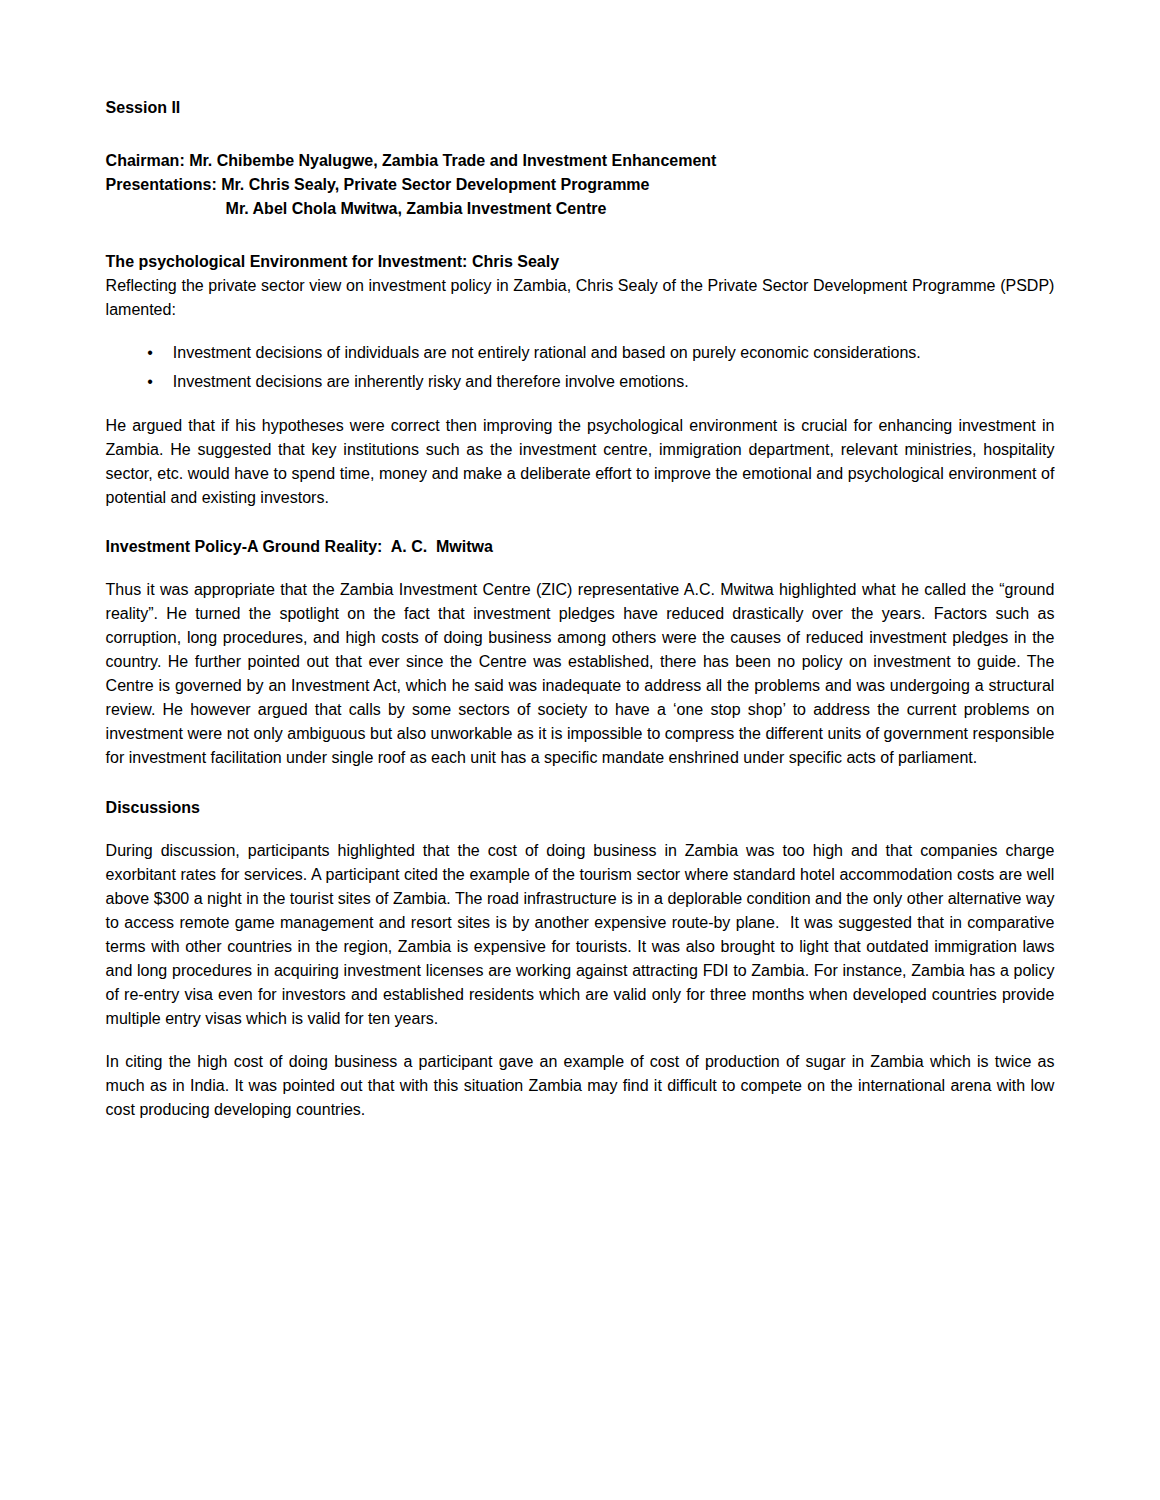Session II
Chairman: Mr. Chibembe Nyalugwe, Zambia Trade and Investment Enhancement
Presentations: Mr. Chris Sealy, Private Sector Development Programme Mr. Abel Chola Mwitwa, Zambia Investment Centre
The psychological Environment for Investment: Chris Sealy
Reflecting the private sector view on investment policy in Zambia, Chris Sealy of the Private Sector Development Programme (PSDP) lamented:
Investment decisions of individuals are not entirely rational and based on purely economic considerations.
Investment decisions are inherently risky and therefore involve emotions.
He argued that if his hypotheses were correct then improving the psychological environment is crucial for enhancing investment in Zambia. He suggested that key institutions such as the investment centre, immigration department, relevant ministries, hospitality sector, etc. would have to spend time, money and make a deliberate effort to improve the emotional and psychological environment of potential and existing investors.
Investment Policy-A Ground Reality: A. C. Mwitwa
Thus it was appropriate that the Zambia Investment Centre (ZIC) representative A.C. Mwitwa highlighted what he called the “ground reality”. He turned the spotlight on the fact that investment pledges have reduced drastically over the years. Factors such as corruption, long procedures, and high costs of doing business among others were the causes of reduced investment pledges in the country. He further pointed out that ever since the Centre was established, there has been no policy on investment to guide. The Centre is governed by an Investment Act, which he said was inadequate to address all the problems and was undergoing a structural review. He however argued that calls by some sectors of society to have a ‘one stop shop’ to address the current problems on investment were not only ambiguous but also unworkable as it is impossible to compress the different units of government responsible for investment facilitation under single roof as each unit has a specific mandate enshrined under specific acts of parliament.
Discussions
During discussion, participants highlighted that the cost of doing business in Zambia was too high and that companies charge exorbitant rates for services. A participant cited the example of the tourism sector where standard hotel accommodation costs are well above $300 a night in the tourist sites of Zambia. The road infrastructure is in a deplorable condition and the only other alternative way to access remote game management and resort sites is by another expensive route-by plane. It was suggested that in comparative terms with other countries in the region, Zambia is expensive for tourists. It was also brought to light that outdated immigration laws and long procedures in acquiring investment licenses are working against attracting FDI to Zambia. For instance, Zambia has a policy of re-entry visa even for investors and established residents which are valid only for three months when developed countries provide multiple entry visas which is valid for ten years.
In citing the high cost of doing business a participant gave an example of cost of production of sugar in Zambia which is twice as much as in India. It was pointed out that with this situation Zambia may find it difficult to compete on the international arena with low cost producing developing countries.